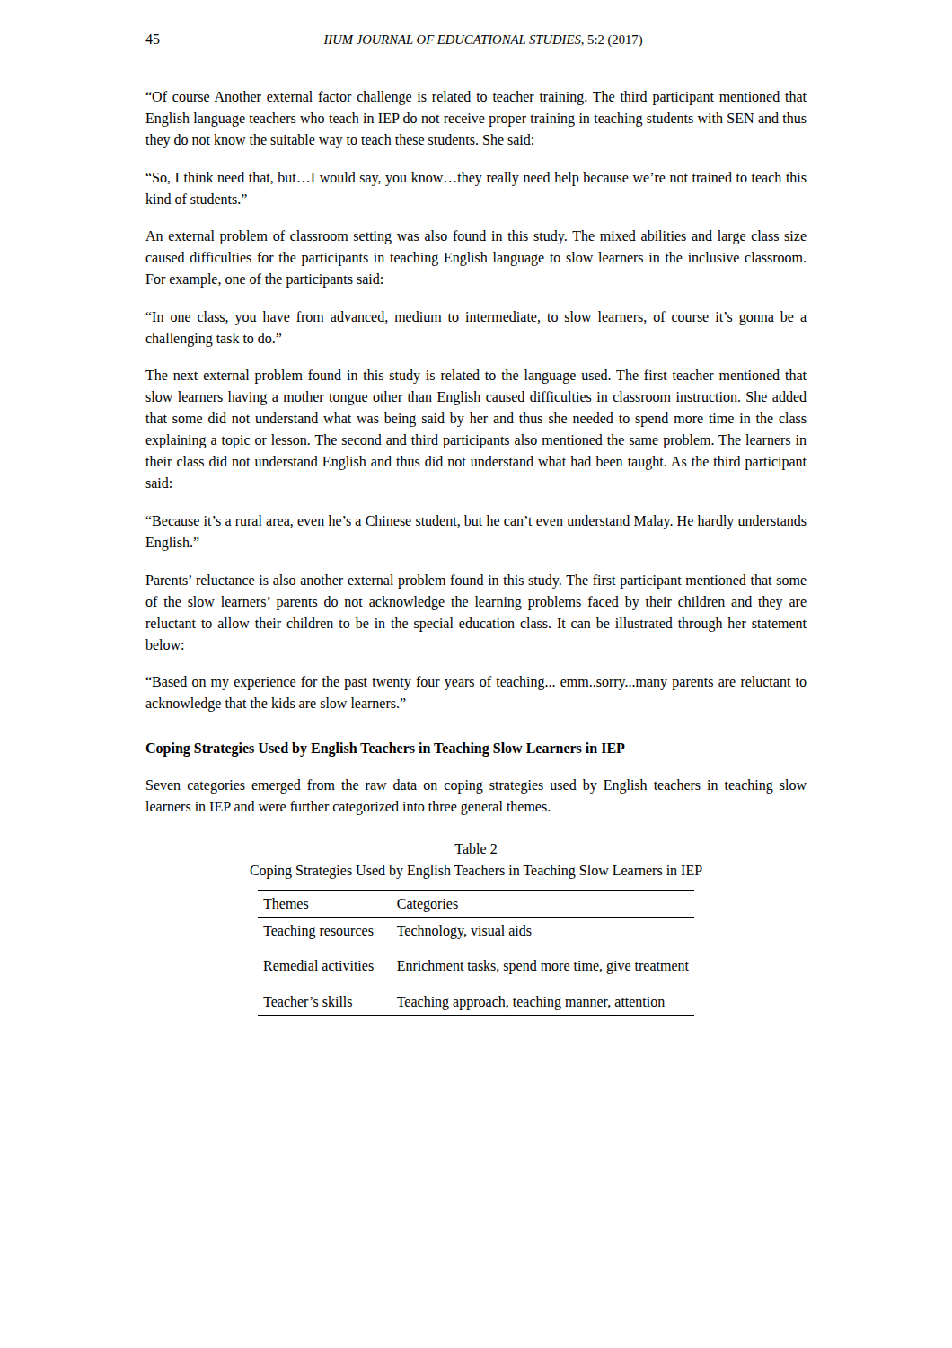45
IIUM JOURNAL OF EDUCATIONAL STUDIES, 5:2 (2017)
“Of course Another external factor challenge is related to teacher training. The third participant mentioned that English language teachers who teach in IEP do not receive proper training in teaching students with SEN and thus they do not know the suitable way to teach these students. She said:
“So, I think need that, but…I would say, you know…they really need help because we’re not trained to teach this kind of students.”
An external problem of classroom setting was also found in this study. The mixed abilities and large class size caused difficulties for the participants in teaching English language to slow learners in the inclusive classroom. For example, one of the participants said:
“In one class, you have from advanced, medium to intermediate, to slow learners, of course it’s gonna be a challenging task to do.”
The next external problem found in this study is related to the language used. The first teacher mentioned that slow learners having a mother tongue other than English caused difficulties in classroom instruction. She added that some did not understand what was being said by her and thus she needed to spend more time in the class explaining a topic or lesson. The second and third participants also mentioned the same problem. The learners in their class did not understand English and thus did not understand what had been taught. As the third participant said:
“Because it’s a rural area, even he’s a Chinese student, but he can’t even understand Malay. He hardly understands English.”
Parents’ reluctance is also another external problem found in this study. The first participant mentioned that some of the slow learners’ parents do not acknowledge the learning problems faced by their children and they are reluctant to allow their children to be in the special education class. It can be illustrated through her statement below:
“Based on my experience for the past twenty four years of teaching... emm..sorry...many parents are reluctant to acknowledge that the kids are slow learners.”
Coping Strategies Used by English Teachers in Teaching Slow Learners in IEP
Seven categories emerged from the raw data on coping strategies used by English teachers in teaching slow learners in IEP and were further categorized into three general themes.
Table 2
Coping Strategies Used by English Teachers in Teaching Slow Learners in IEP
| Themes | Categories |
| --- | --- |
| Teaching resources | Technology, visual aids |
| Remedial activities | Enrichment tasks, spend more time, give treatment |
| Teacher’s skills | Teaching approach, teaching manner, attention |